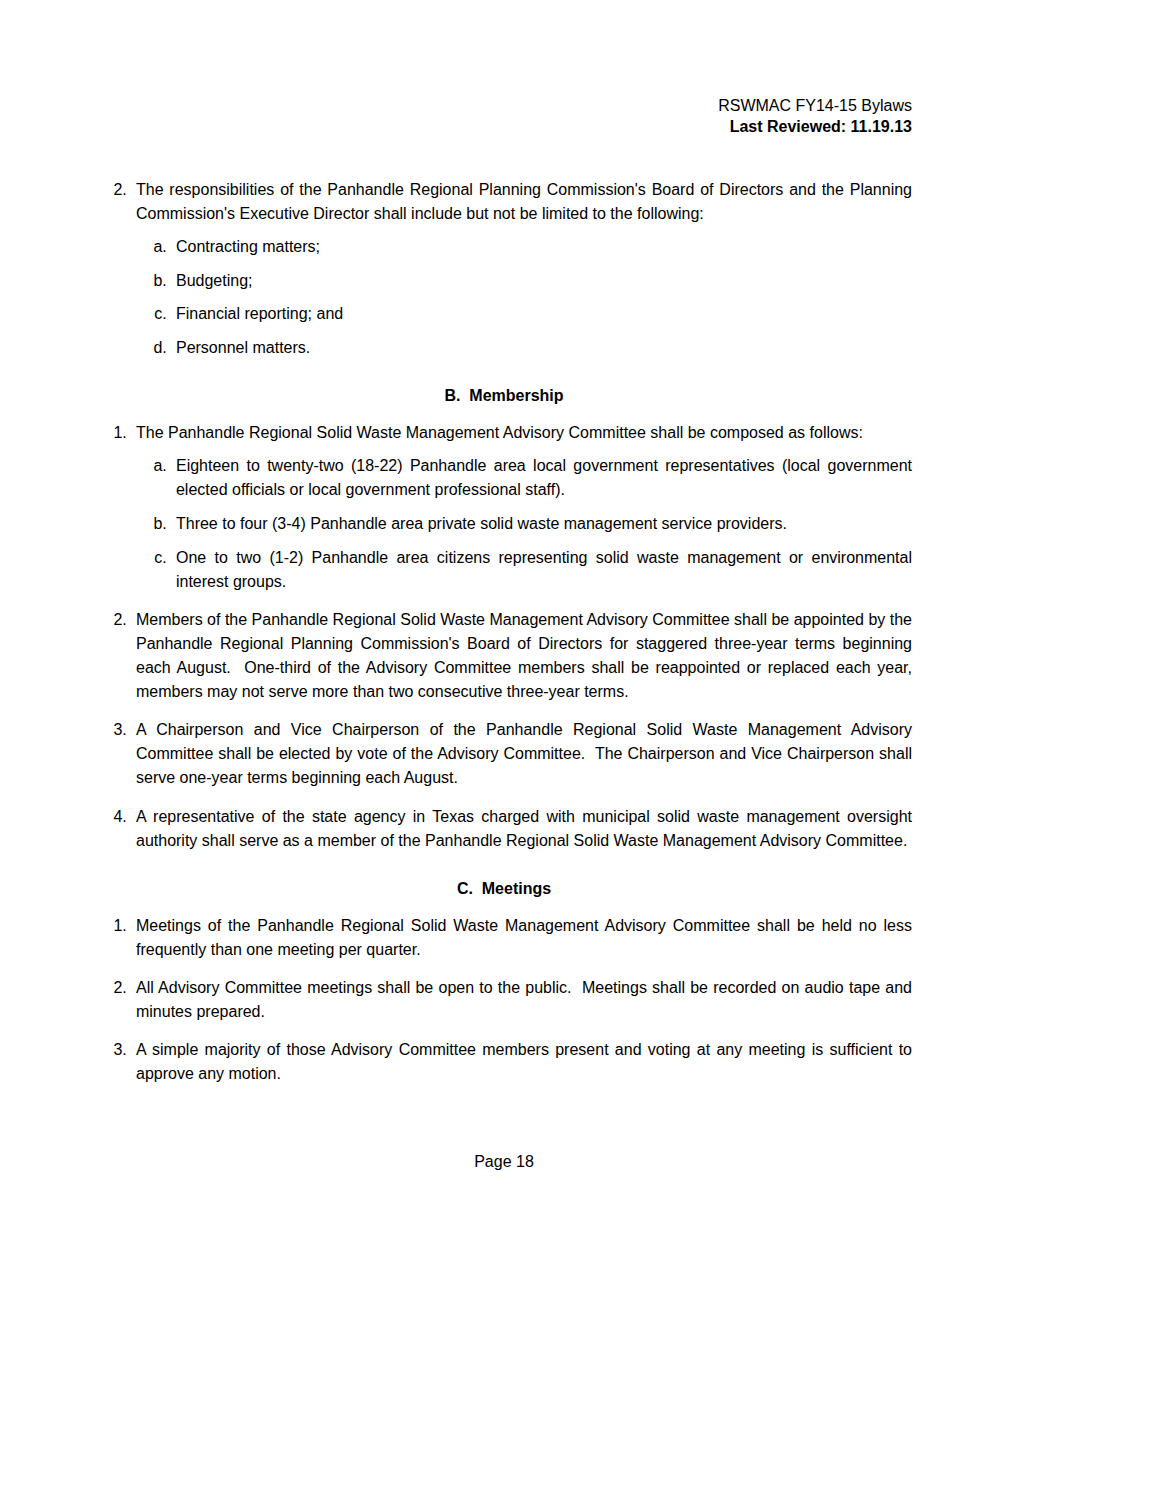RSWMAC FY14-15 Bylaws
Last Reviewed: 11.19.13
The responsibilities of the Panhandle Regional Planning Commission's Board of Directors and the Planning Commission's Executive Director shall include but not be limited to the following:
Contracting matters;
Budgeting;
Financial reporting; and
Personnel matters.
B. Membership
The Panhandle Regional Solid Waste Management Advisory Committee shall be composed as follows:
Eighteen to twenty-two (18-22) Panhandle area local government representatives (local government elected officials or local government professional staff).
Three to four (3-4) Panhandle area private solid waste management service providers.
One to two (1-2) Panhandle area citizens representing solid waste management or environmental interest groups.
Members of the Panhandle Regional Solid Waste Management Advisory Committee shall be appointed by the Panhandle Regional Planning Commission's Board of Directors for staggered three-year terms beginning each August. One-third of the Advisory Committee members shall be reappointed or replaced each year, members may not serve more than two consecutive three-year terms.
A Chairperson and Vice Chairperson of the Panhandle Regional Solid Waste Management Advisory Committee shall be elected by vote of the Advisory Committee. The Chairperson and Vice Chairperson shall serve one-year terms beginning each August.
A representative of the state agency in Texas charged with municipal solid waste management oversight authority shall serve as a member of the Panhandle Regional Solid Waste Management Advisory Committee.
C. Meetings
Meetings of the Panhandle Regional Solid Waste Management Advisory Committee shall be held no less frequently than one meeting per quarter.
All Advisory Committee meetings shall be open to the public. Meetings shall be recorded on audio tape and minutes prepared.
A simple majority of those Advisory Committee members present and voting at any meeting is sufficient to approve any motion.
Page 18